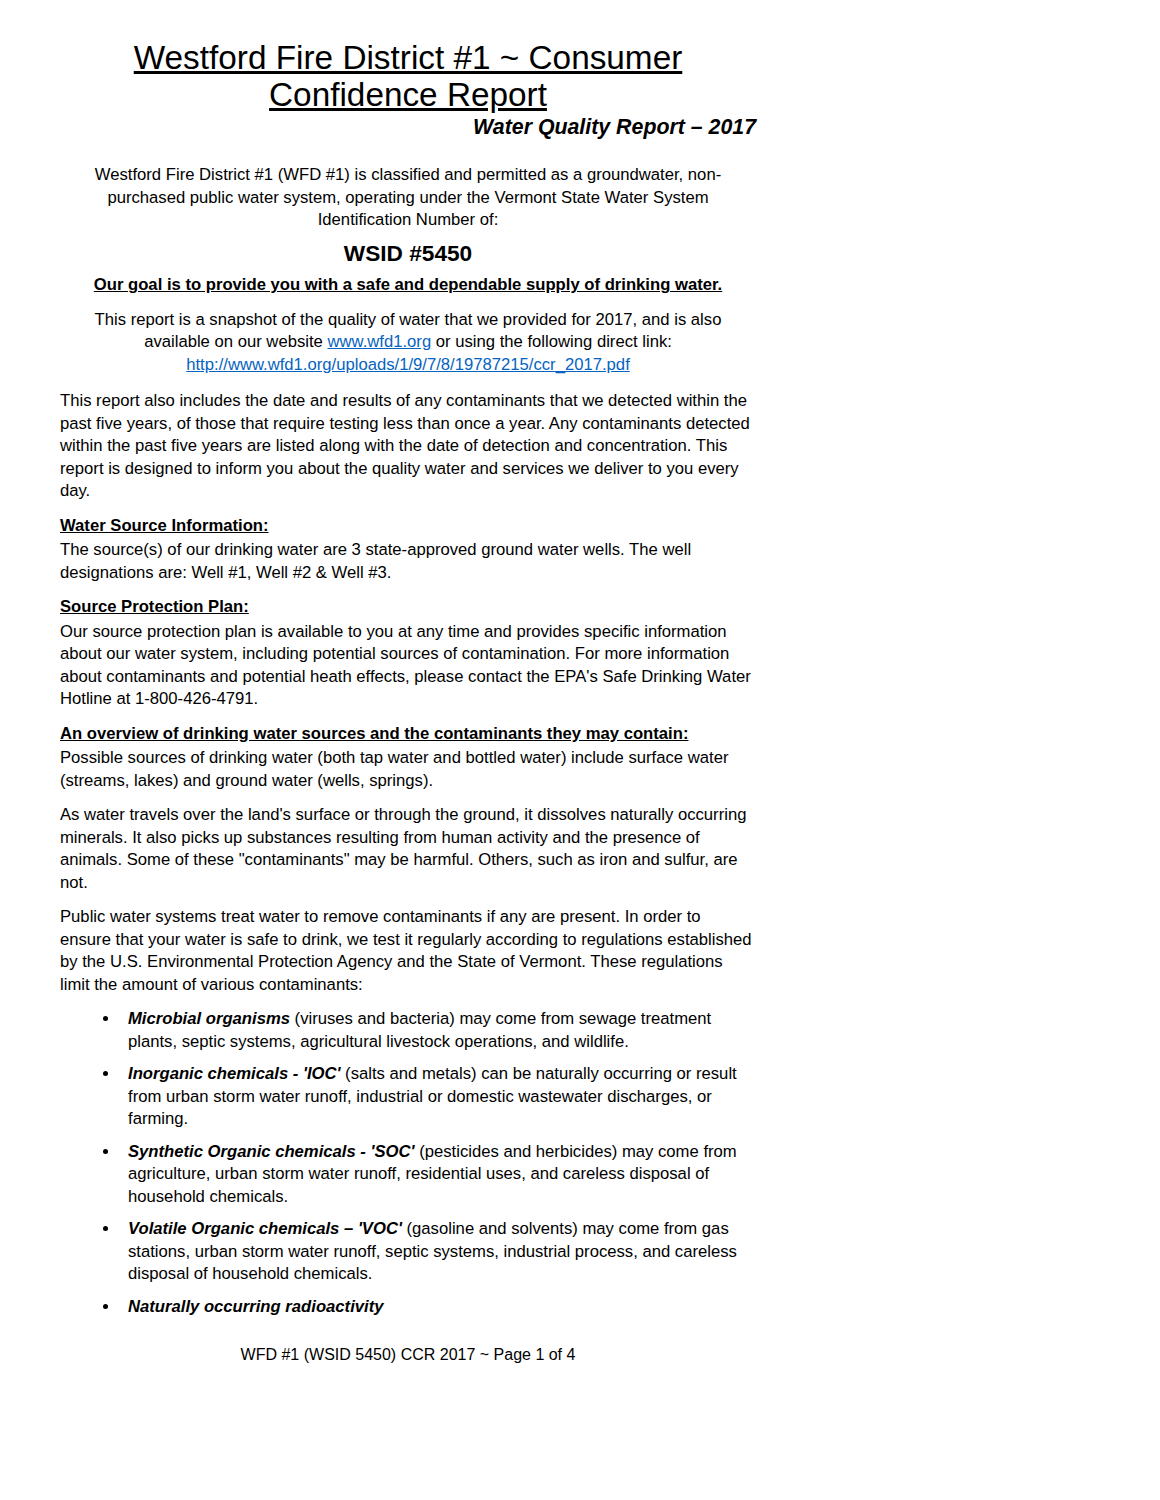Westford Fire District #1 ~ Consumer Confidence Report
Water Quality Report – 2017
Westford Fire District #1 (WFD #1) is classified and permitted as a groundwater, non-purchased public water system, operating under the Vermont State Water System Identification Number of:
WSID #5450
Our goal is to provide you with a safe and dependable supply of drinking water.
This report is a snapshot of the quality of water that we provided for 2017, and is also available on our website www.wfd1.org or using the following direct link:
http://www.wfd1.org/uploads/1/9/7/8/19787215/ccr_2017.pdf
This report also includes the date and results of any contaminants that we detected within the past five years, of those that require testing less than once a year. Any contaminants detected within the past five years are listed along with the date of detection and concentration. This report is designed to inform you about the quality water and services we deliver to you every day.
Water Source Information:
The source(s) of our drinking water are 3 state-approved ground water wells. The well designations are: Well #1, Well #2 & Well #3.
Source Protection Plan:
Our source protection plan is available to you at any time and provides specific information about our water system, including potential sources of contamination. For more information about contaminants and potential heath effects, please contact the EPA's Safe Drinking Water Hotline at 1-800-426-4791.
An overview of drinking water sources and the contaminants they may contain:
Possible sources of drinking water (both tap water and bottled water) include surface water (streams, lakes) and ground water (wells, springs).
As water travels over the land's surface or through the ground, it dissolves naturally occurring minerals. It also picks up substances resulting from human activity and the presence of animals. Some of these "contaminants" may be harmful. Others, such as iron and sulfur, are not.
Public water systems treat water to remove contaminants if any are present. In order to ensure that your water is safe to drink, we test it regularly according to regulations established by the U.S. Environmental Protection Agency and the State of Vermont. These regulations limit the amount of various contaminants:
Microbial organisms (viruses and bacteria) may come from sewage treatment plants, septic systems, agricultural livestock operations, and wildlife.
Inorganic chemicals - 'IOC' (salts and metals) can be naturally occurring or result from urban storm water runoff, industrial or domestic wastewater discharges, or farming.
Synthetic Organic chemicals - 'SOC' (pesticides and herbicides) may come from agriculture, urban storm water runoff, residential uses, and careless disposal of household chemicals.
Volatile Organic chemicals – 'VOC' (gasoline and solvents) may come from gas stations, urban storm water runoff, septic systems, industrial process, and careless disposal of household chemicals.
Naturally occurring radioactivity
WFD #1 (WSID 5450) CCR 2017 ~ Page 1 of 4